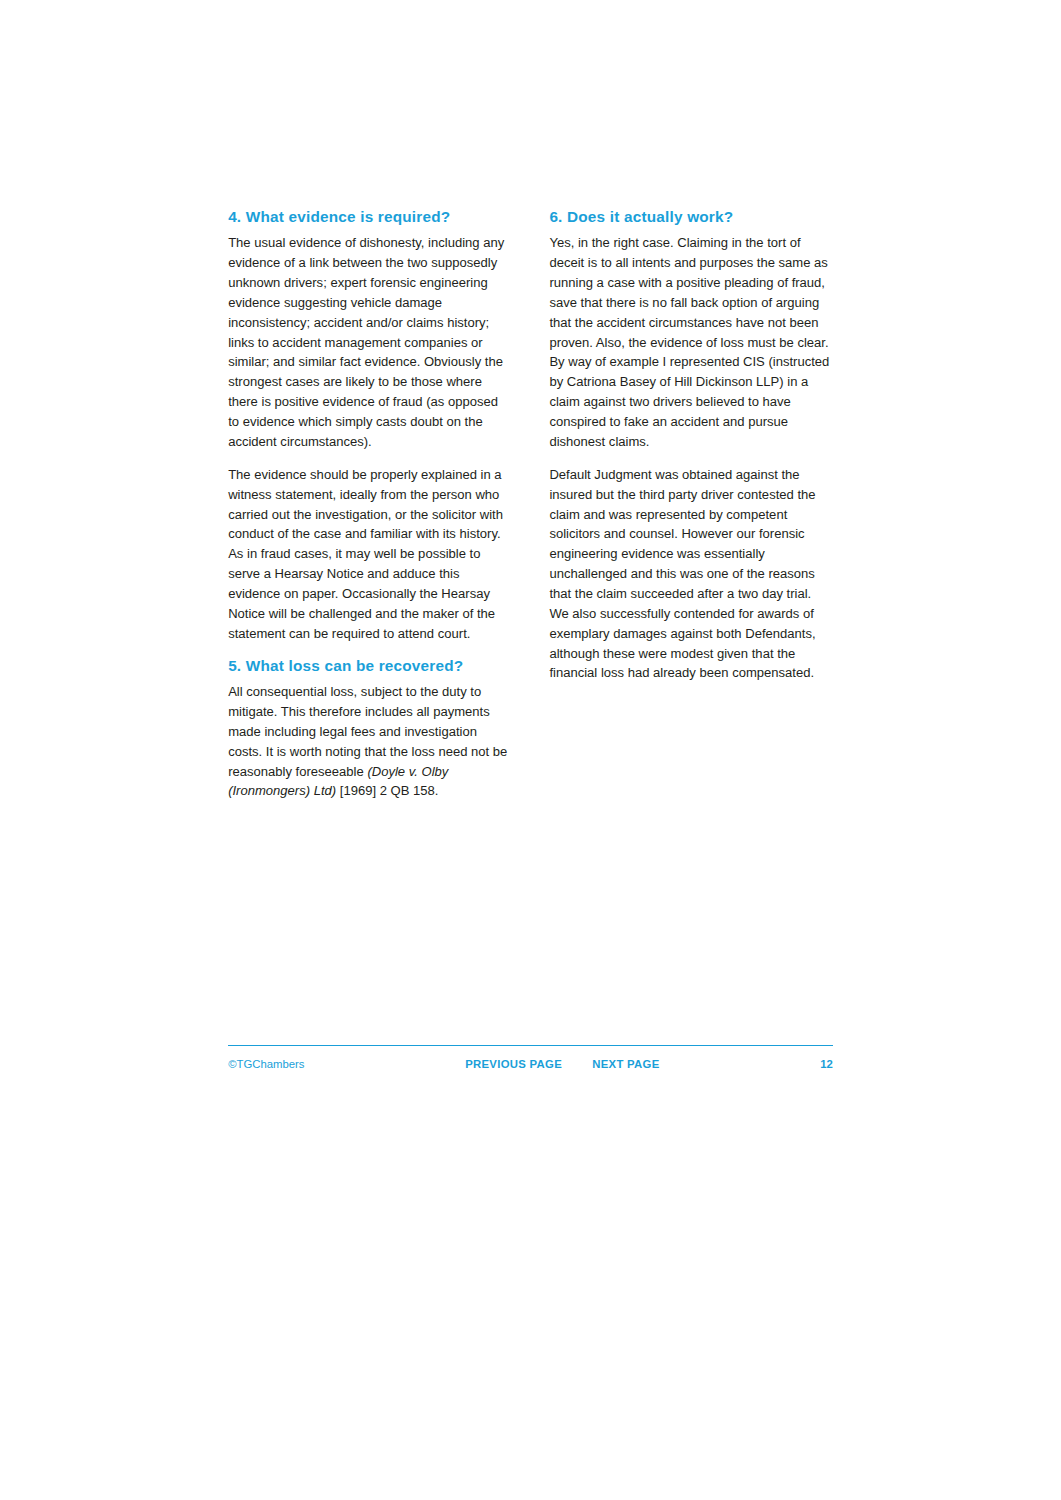4. What evidence is required?
The usual evidence of dishonesty, including any evidence of a link between the two supposedly unknown drivers; expert forensic engineering evidence suggesting vehicle damage inconsistency; accident and/or claims history; links to accident management companies or similar; and similar fact evidence. Obviously the strongest cases are likely to be those where there is positive evidence of fraud (as opposed to evidence which simply casts doubt on the accident circumstances).
The evidence should be properly explained in a witness statement, ideally from the person who carried out the investigation, or the solicitor with conduct of the case and familiar with its history. As in fraud cases, it may well be possible to serve a Hearsay Notice and adduce this evidence on paper. Occasionally the Hearsay Notice will be challenged and the maker of the statement can be required to attend court.
5. What loss can be recovered?
All consequential loss, subject to the duty to mitigate. This therefore includes all payments made including legal fees and investigation costs. It is worth noting that the loss need not be reasonably foreseeable (Doyle v. Olby (Ironmongers) Ltd) [1969] 2 QB 158.
6. Does it actually work?
Yes, in the right case. Claiming in the tort of deceit is to all intents and purposes the same as running a case with a positive pleading of fraud, save that there is no fall back option of arguing that the accident circumstances have not been proven. Also, the evidence of loss must be clear. By way of example I represented CIS (instructed by Catriona Basey of Hill Dickinson LLP) in a claim against two drivers believed to have conspired to fake an accident and pursue dishonest claims.
Default Judgment was obtained against the insured but the third party driver contested the claim and was represented by competent solicitors and counsel. However our forensic engineering evidence was essentially unchallenged and this was one of the reasons that the claim succeeded after a two day trial. We also successfully contended for awards of exemplary damages against both Defendants, although these were modest given that the financial loss had already been compensated.
©TGChambers
PREVIOUS PAGE NEXT PAGE
12